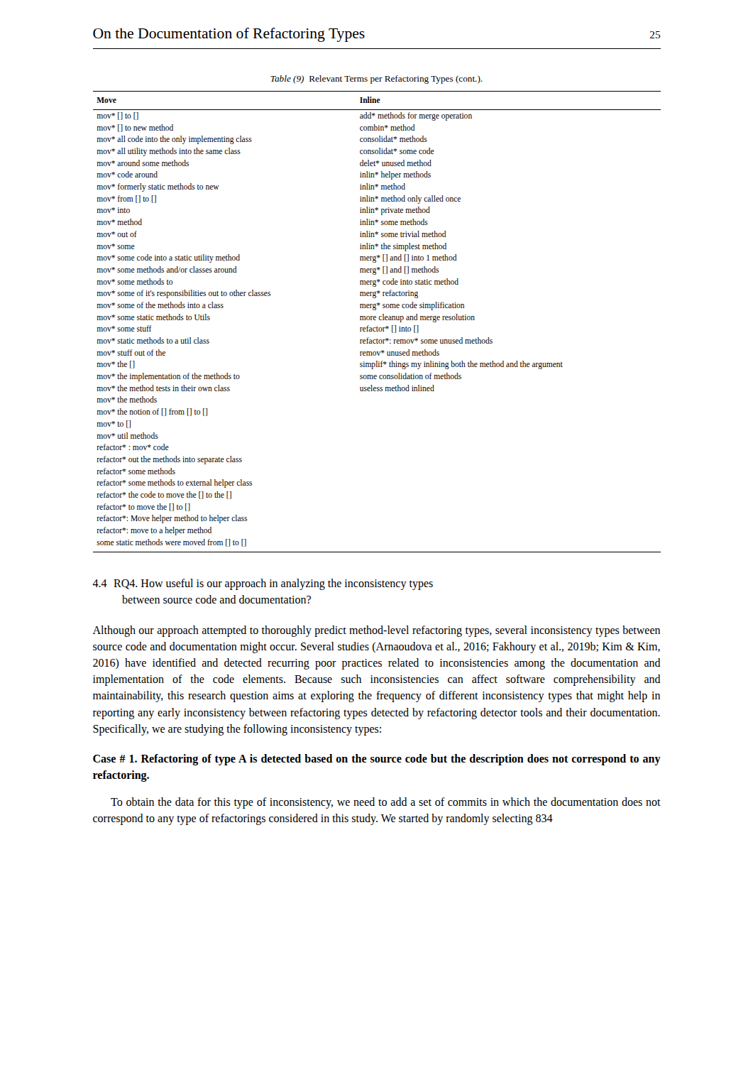On the Documentation of Refactoring Types
25
Table (9) Relevant Terms per Refactoring Types (cont.).
| Move | Inline |
| --- | --- |
| mov* [] to [] mov* [] to new method mov* all code into the only implementing class mov* all utility methods into the same class mov* around some methods mov* code around mov* formerly static methods to new mov* from [] to [] mov* into mov* method mov* out of mov* some mov* some code into a static utility method mov* some methods and/or classes around mov* some methods to mov* some of it's responsibilities out to other classes mov* some of the methods into a class mov* some static methods to Utils mov* some stuff mov* static methods to a util class mov* stuff out of the mov* the [] mov* the implementation of the methods to mov* the method tests in their own class mov* the methods mov* the notion of [] from [] to [] mov* to [] mov* util methods refactor* : mov* code refactor* out the methods into separate class refactor* some methods refactor* some methods to external helper class refactor* the code to move the [] to the [] refactor* to move the [] to [] refactor*: Move helper method to helper class refactor*: move to a helper method some static methods were moved from [] to [] | add* methods for merge operation combin* method consolidat* methods consolidat* some code delet* unused method inlin* helper methods inlin* method inlin* method only called once inlin* private method inlin* some methods inlin* some trivial method inlin* the simplest method merg* [] and [] into 1 method merg* [] and [] methods merg* code into static method merg* refactoring merg* some code simplification more cleanup and merge resolution refactor* [] into [] refactor*: remov* some unused methods remov* unused methods simplif* things my inlining both the method and the argument some consolidation of methods useless method inlined |
4.4 RQ4. How useful is our approach in analyzing the inconsistency typesbetween source code and documentation?
Although our approach attempted to thoroughly predict method-level refactoring types, several inconsistency types between source code and documentation might occur. Several studies (Arnaoudova et al., 2016; Fakhoury et al., 2019b; Kim & Kim, 2016) have identified and detected recurring poor practices related to inconsistencies among the documentation and implementation of the code elements. Because such inconsistencies can affect software comprehensibility and maintainability, this research question aims at exploring the frequency of different inconsistency types that might help in reporting any early inconsistency between refactoring types detected by refactoring detector tools and their documentation. Specifically, we are studying the following inconsistency types:
Case # 1. Refactoring of type A is detected based on the source code but the description does not correspond to any refactoring.
To obtain the data for this type of inconsistency, we need to add a set of commits in which the documentation does not correspond to any type of refactorings considered in this study. We started by randomly selecting 834